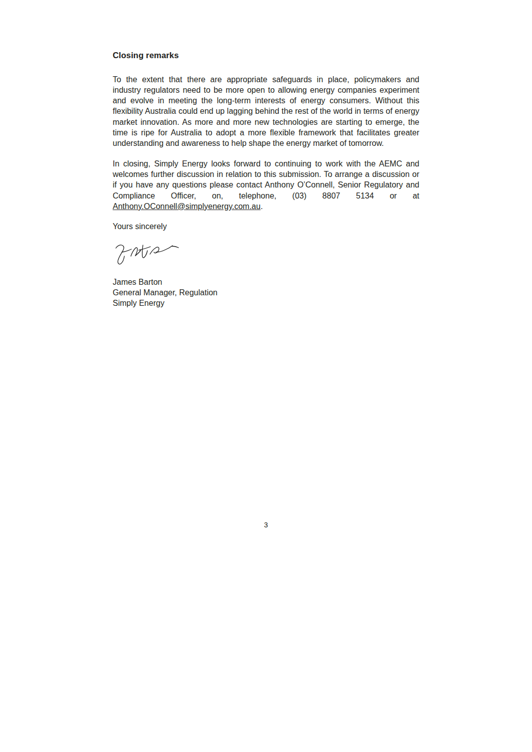Closing remarks
To the extent that there are appropriate safeguards in place, policymakers and industry regulators need to be more open to allowing energy companies experiment and evolve in meeting the long-term interests of energy consumers. Without this flexibility Australia could end up lagging behind the rest of the world in terms of energy market innovation. As more and more new technologies are starting to emerge, the time is ripe for Australia to adopt a more flexible framework that facilitates greater understanding and awareness to help shape the energy market of tomorrow.
In closing, Simply Energy looks forward to continuing to work with the AEMC and welcomes further discussion in relation to this submission. To arrange a discussion or if you have any questions please contact Anthony O’Connell, Senior Regulatory and Compliance Officer, on, telephone, (03) 8807 5134 or at Anthony.OConnell@simplyenergy.com.au.
Yours sincerely
James Barton
General Manager, Regulation
Simply Energy
3